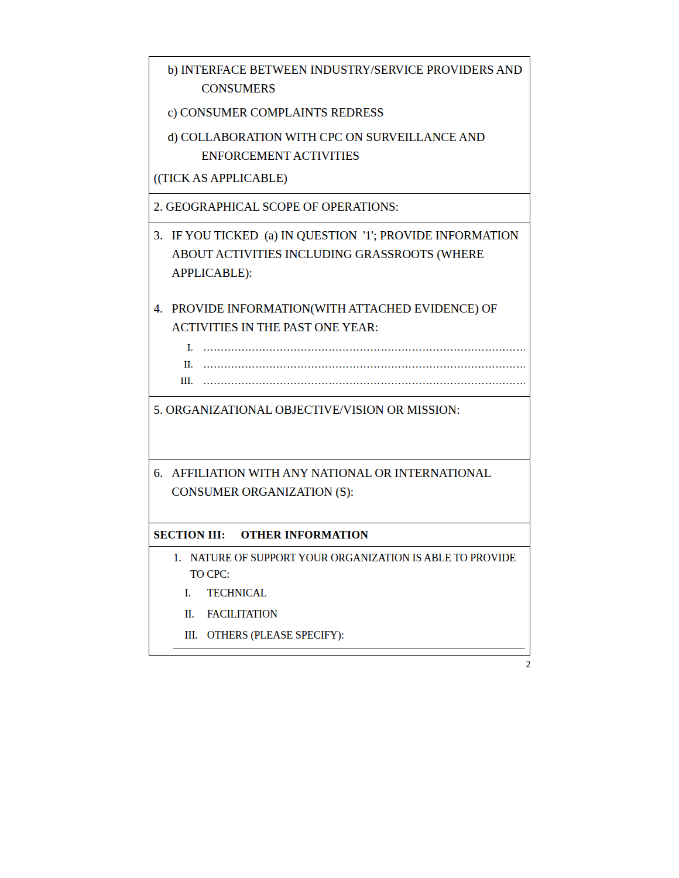| b) INTERFACE BETWEEN INDUSTRY/SERVICE PROVIDERS AND CONSUMERS c) CONSUMER COMPLAINTS REDRESS d) COLLABORATION WITH CPC ON SURVEILLANCE AND ENFORCEMENT ACTIVITIES ((TICK AS APPLICABLE) |
| 2. GEOGRAPHICAL SCOPE OF OPERATIONS: |
| 3. IF YOU TICKED (a) IN QUESTION '1'; PROVIDE INFORMATION ABOUT ACTIVITIES INCLUDING GRASSROOTS (WHERE APPLICABLE): 4. PROVIDE INFORMATION(WITH ATTACHED EVIDENCE) OF ACTIVITIES IN THE PAST ONE YEAR: I. …………………………………………………………………………………………………… II. …………………………………………………………………………………………………… III. ………………………………………………………………………………………………….. |
| 5. ORGANIZATIONAL OBJECTIVE/VISION OR MISSION: |
| 6. AFFILIATION WITH ANY NATIONAL OR INTERNATIONAL CONSUMER ORGANIZATION (S): |
| SECTION III: OTHER INFORMATION |
| 1. NATURE OF SUPPORT YOUR ORGANIZATION IS ABLE TO PROVIDE TO CPC: I. TECHNICAL II. FACILITATION III. OTHERS (PLEASE SPECIFY): |
2